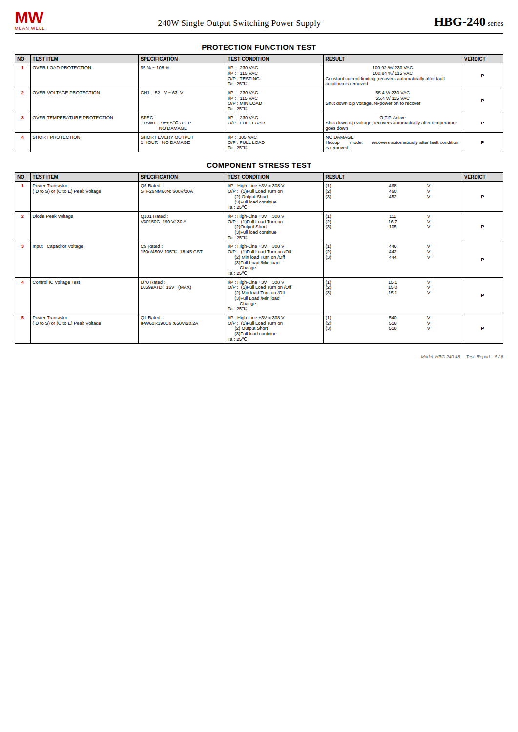MW
MEAN WELL
240W Single Output Switching Power Supply
HBG-240 series
PROTECTION FUNCTION TEST
| NO | TEST ITEM | SPECIFICATION | TEST CONDITION | RESULT | VERDICT |
| --- | --- | --- | --- | --- | --- |
| 1 | OVER LOAD PROTECTION | 95 % ~ 108 % | I/P : 230 VAC I/P : 115 VAC O/P : TESTING Ta : 25℃ | 100.92 %/ 230 VAC 100.84 %/ 115 VAC Constant current limiting ,recovers automatically after fault condition is removed | P |
| 2 | OVER VOLTAGE PROTECTION | CH1 : 52 V ~ 63 V | I/P : 230 VAC I/P : 115 VAC O/P : MIN LOAD Ta : 25℃ | 55.4 V/ 230 VAC 55.4 V/ 115 VAC Shut down o/p voltage, re-power on to recover | P |
| 3 | OVER TEMPERATURE PROTECTION | SPEC : TSW1 : 95 + 5℃ O.T.P. NO DAMAGE | I/P : 230 VAC O/P : FULL LOAD | O.T.P. Active Shut down o/p voltage, recovers automatically after temperature goes down | P |
| 4 | SHORT PROTECTION | SHORT EVERY OUTPUT 1 HOUR NO DAMAGE | I/P : 305 VAC O/P : FULL LOAD Ta : 25℃ | NO DAMAGE Hiccup mode, recovers automatically after fault condition is removed. | P |
COMPONENT STRESS TEST
| NO | TEST ITEM | SPECIFICATION | TEST CONDITION | RESULT | VERDICT |
| --- | --- | --- | --- | --- | --- |
| 1 | Power Transistor ( D to S) or (C to E) Peak Voltage | Q6 Rated : STF26NM60N: 600V/20A | I/P : High-Line +3V = 308 V O/P : (1)Full Load Turn on (2) Output Short (3)Full load continue Ta : 25℃ | / (1) / 468 / V / / (2) / 460 / V / / (3) / 452 / V / | P |
| 2 | Diode Peak Voltage | Q101 Rated : V30150C: 150 V/ 30 A | I/P : High-Line +3V = 308 V O/P : (1)Full Load Turn on (2)Output Short (3)Full load continue Ta : 25℃ | / (1) / 111 / V / / (2) / 16.7 / V / / (3) / 105 / V / | P |
| 3 | Input Capacitor Voltage | C5 Rated : 150u/450V 105℃ 18*45 CST | I/P : High-Line +3V = 308 V O/P : (1)Full Load Turn on /Off (2) Min load Turn on /Off (3)Full Load /Min load Change Ta : 25℃ | / (1) / 446 / V / / (2) / 442 / V / / (3) / 444 / V / | P |
| 4 | Control IC Voltage Test | U70 Rated : L6599ATD: 16V (MAX) | I/P : High-Line +3V = 308 V O/P : (1)Full Load Turn on /Off (2) Min load Turn on /Off (3)Full Load /Min load Change Ta : 25℃ | / (1) / 15.1 / V / / (2) / 15.0 / V / / (3) / 15.1 / V / | P |
| 5 | Power Transistor ( D to S) or (C to E) Peak Voltage | Q1 Rated : IPW60R190C6 :650V/20.2A | I/P : High-Line +3V = 308 V O/P : (1)Full Load Turn on (2) Output Short (3)Full load continue Ta : 25℃ | / (1) / 540 / V / / (2) / 516 / V / / (3) / 518 / V / | P |
Model: HBG-240-48 Test Report 5 / 8